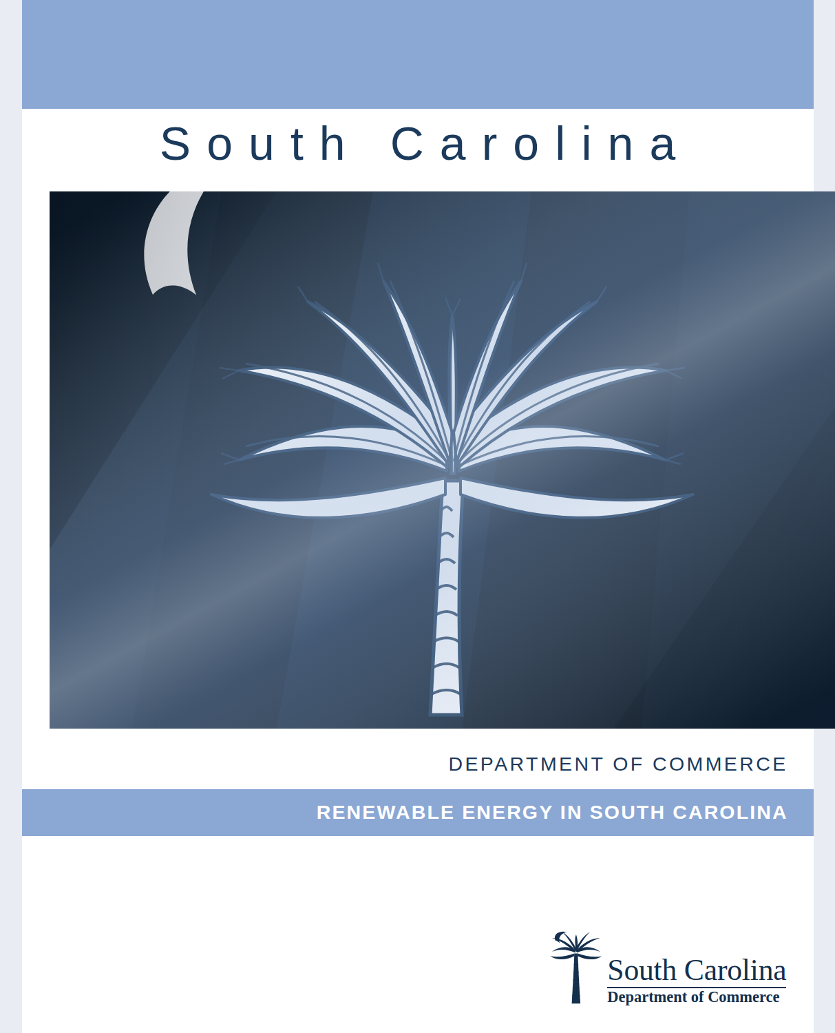South Carolina
Department of Commerce
Renewable Energy in South Carolina
South Carolina Department of Commerce